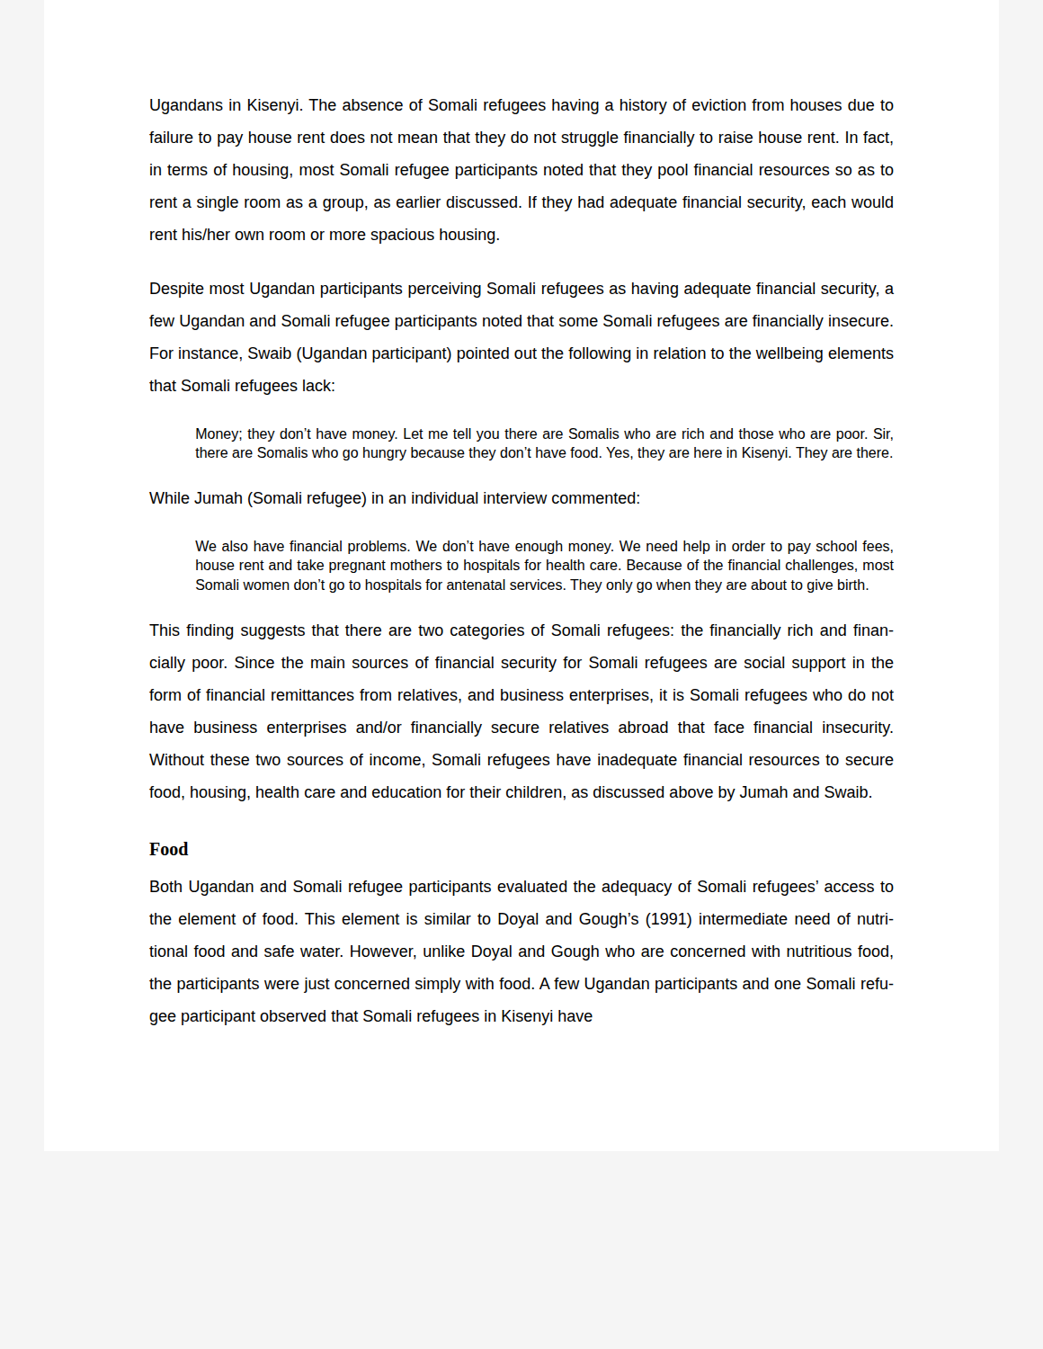Ugandans in Kisenyi. The absence of Somali refugees having a history of eviction from houses due to failure to pay house rent does not mean that they do not struggle financially to raise house rent. In fact, in terms of housing, most Somali refugee participants noted that they pool financial resources so as to rent a single room as a group, as earlier discussed. If they had adequate financial security, each would rent his/her own room or more spacious housing.
Despite most Ugandan participants perceiving Somali refugees as having adequate financial security, a few Ugandan and Somali refugee participants noted that some Somali refugees are financially insecure. For instance, Swaib (Ugandan participant) pointed out the following in relation to the wellbeing elements that Somali refugees lack:
Money; they don’t have money. Let me tell you there are Somalis who are rich and those who are poor. Sir, there are Somalis who go hungry because they don’t have food. Yes, they are here in Kisenyi. They are there.
While Jumah (Somali refugee) in an individual interview commented:
We also have financial problems. We don’t have enough money. We need help in order to pay school fees, house rent and take pregnant mothers to hospitals for health care. Because of the financial challenges, most Somali women don’t go to hospitals for antenatal services. They only go when they are about to give birth.
This finding suggests that there are two categories of Somali refugees: the financially rich and financially poor. Since the main sources of financial security for Somali refugees are social support in the form of financial remittances from relatives, and business enterprises, it is Somali refugees who do not have business enterprises and/or financially secure relatives abroad that face financial insecurity. Without these two sources of income, Somali refugees have inadequate financial resources to secure food, housing, health care and education for their children, as discussed above by Jumah and Swaib.
Food
Both Ugandan and Somali refugee participants evaluated the adequacy of Somali refugees’ access to the element of food. This element is similar to Doyal and Gough’s (1991) intermediate need of nutritional food and safe water. However, unlike Doyal and Gough who are concerned with nutritious food, the participants were just concerned simply with food. A few Ugandan participants and one Somali refugee participant observed that Somali refugees in Kisenyi have